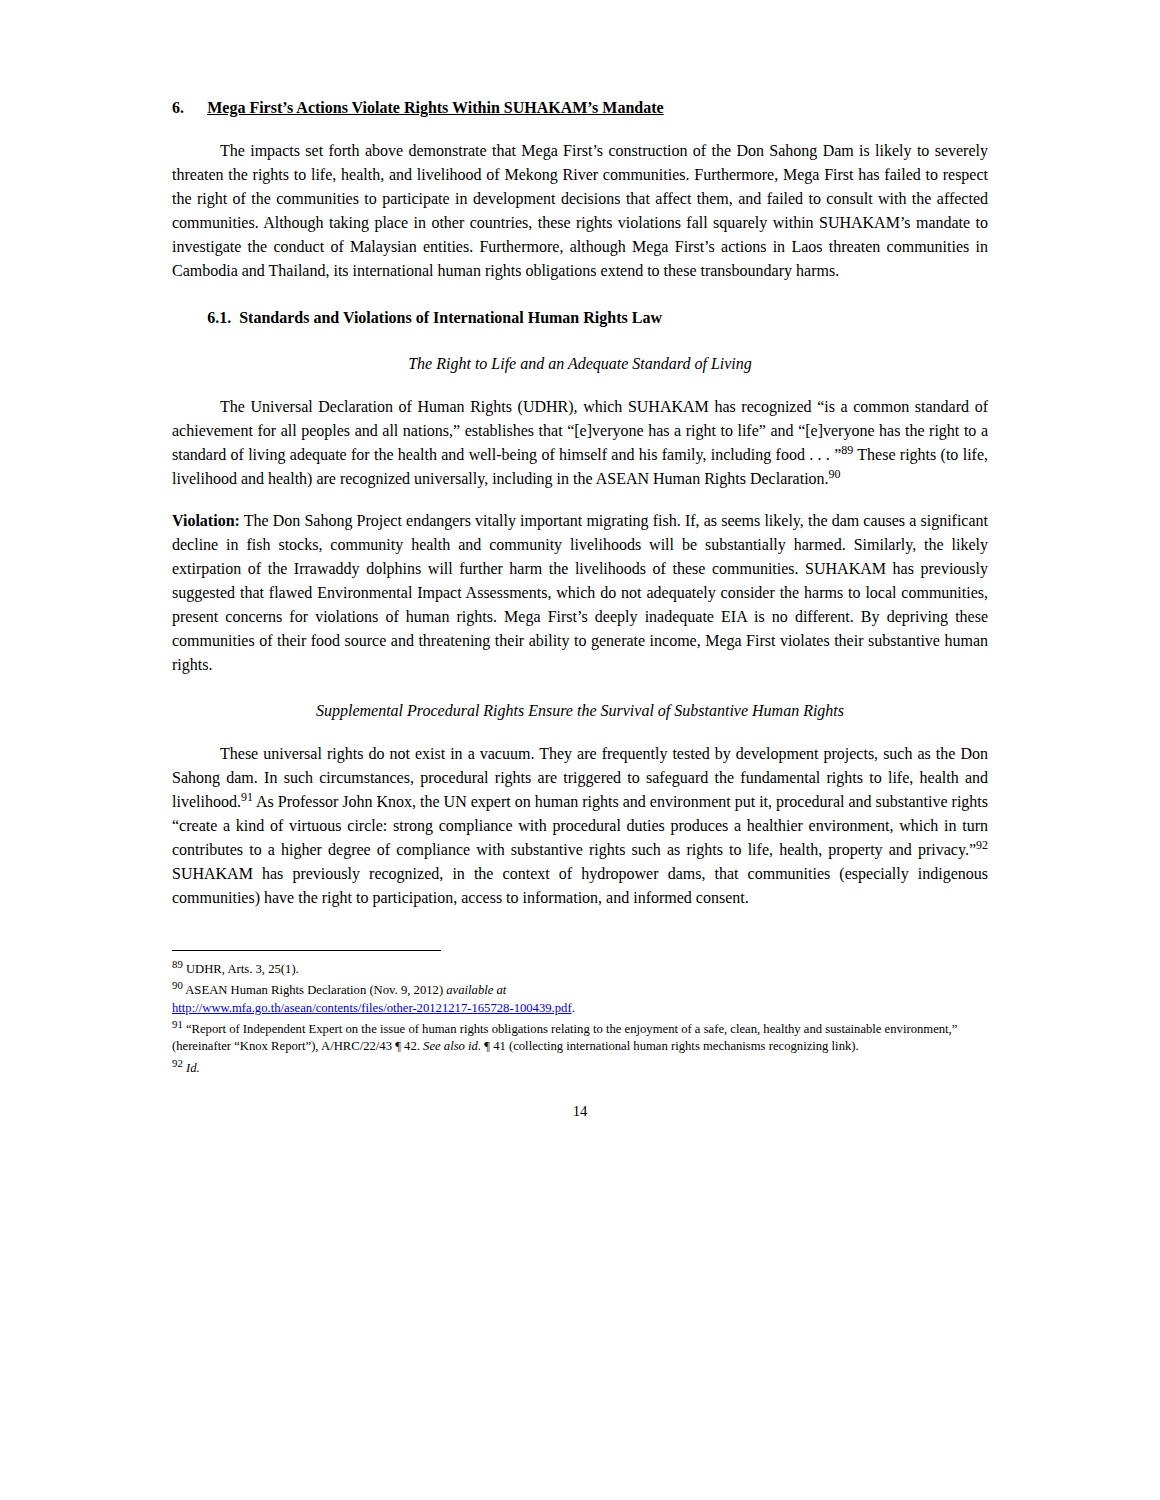6. Mega First’s Actions Violate Rights Within SUHAKAM’s Mandate
The impacts set forth above demonstrate that Mega First’s construction of the Don Sahong Dam is likely to severely threaten the rights to life, health, and livelihood of Mekong River communities. Furthermore, Mega First has failed to respect the right of the communities to participate in development decisions that affect them, and failed to consult with the affected communities. Although taking place in other countries, these rights violations fall squarely within SUHAKAM’s mandate to investigate the conduct of Malaysian entities. Furthermore, although Mega First’s actions in Laos threaten communities in Cambodia and Thailand, its international human rights obligations extend to these transboundary harms.
6.1. Standards and Violations of International Human Rights Law
The Right to Life and an Adequate Standard of Living
The Universal Declaration of Human Rights (UDHR), which SUHAKAM has recognized “is a common standard of achievement for all peoples and all nations,” establishes that “[e]veryone has a right to life” and “[e]veryone has the right to a standard of living adequate for the health and well-being of himself and his family, including food . . . ”89 These rights (to life, livelihood and health) are recognized universally, including in the ASEAN Human Rights Declaration.90
Violation: The Don Sahong Project endangers vitally important migrating fish. If, as seems likely, the dam causes a significant decline in fish stocks, community health and community livelihoods will be substantially harmed. Similarly, the likely extirpation of the Irrawaddy dolphins will further harm the livelihoods of these communities. SUHAKAM has previously suggested that flawed Environmental Impact Assessments, which do not adequately consider the harms to local communities, present concerns for violations of human rights. Mega First’s deeply inadequate EIA is no different. By depriving these communities of their food source and threatening their ability to generate income, Mega First violates their substantive human rights.
Supplemental Procedural Rights Ensure the Survival of Substantive Human Rights
These universal rights do not exist in a vacuum. They are frequently tested by development projects, such as the Don Sahong dam. In such circumstances, procedural rights are triggered to safeguard the fundamental rights to life, health and livelihood.91 As Professor John Knox, the UN expert on human rights and environment put it, procedural and substantive rights “create a kind of virtuous circle: strong compliance with procedural duties produces a healthier environment, which in turn contributes to a higher degree of compliance with substantive rights such as rights to life, health, property and privacy.”92 SUHAKAM has previously recognized, in the context of hydropower dams, that communities (especially indigenous communities) have the right to participation, access to information, and informed consent.
89 UDHR, Arts. 3, 25(1).
90 ASEAN Human Rights Declaration (Nov. 9, 2012) available at
http://www.mfa.go.th/asean/contents/files/other-20121217-165728-100439.pdf.
91 “Report of Independent Expert on the issue of human rights obligations relating to the enjoyment of a safe, clean, healthy and sustainable environment,” (hereinafter “Knox Report”), A/HRC/22/43 ¶ 42. See also id. ¶ 41 (collecting international human rights mechanisms recognizing link).
92 Id.
14